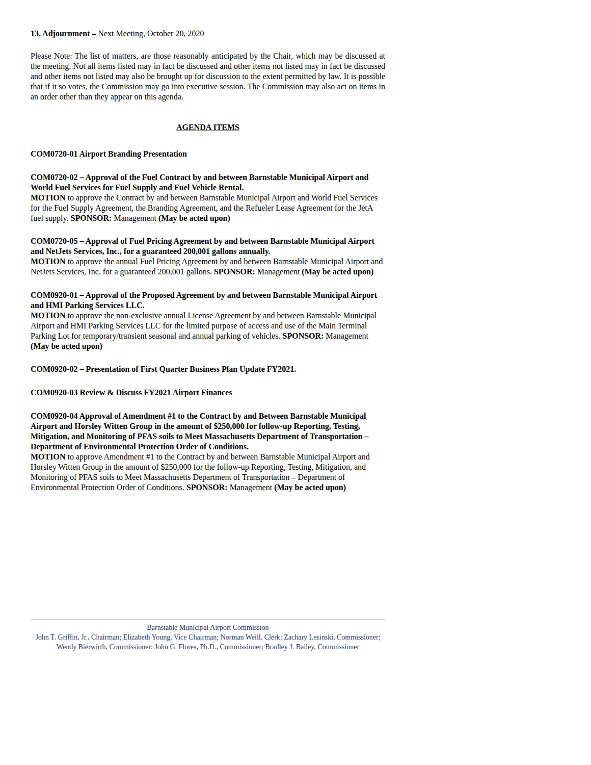13. Adjournment – Next Meeting, October 20, 2020
Please Note: The list of matters, are those reasonably anticipated by the Chair, which may be discussed at the meeting. Not all items listed may in fact be discussed and other items not listed may in fact be discussed and other items not listed may also be brought up for discussion to the extent permitted by law. It is possible that if it so votes, the Commission may go into executive session. The Commission may also act on items in an order other than they appear on this agenda.
AGENDA ITEMS
COM0720-01 Airport Branding Presentation
COM0720-02 – Approval of the Fuel Contract by and between Barnstable Municipal Airport and World Fuel Services for Fuel Supply and Fuel Vehicle Rental.
MOTION to approve the Contract by and between Barnstable Municipal Airport and World Fuel Services for the Fuel Supply Agreement, the Branding Agreement, and the Refueler Lease Agreement for the JetA fuel supply. SPONSOR: Management (May be acted upon)
COM0720-05 – Approval of Fuel Pricing Agreement by and between Barnstable Municipal Airport and NetJets Services, Inc., for a guaranteed 200,001 gallons annually.
MOTION to approve the annual Fuel Pricing Agreement by and between Barnstable Municipal Airport and NetJets Services, Inc. for a guaranteed 200,001 gallons. SPONSOR: Management (May be acted upon)
COM0920-01 – Approval of the Proposed Agreement by and between Barnstable Municipal Airport and HMI Parking Services LLC.
MOTION to approve the non-exclusive annual License Agreement by and between Barnstable Municipal Airport and HMI Parking Services LLC for the limited purpose of access and use of the Main Terminal Parking Lot for temporary/transient seasonal and annual parking of vehicles. SPONSOR: Management (May be acted upon)
COM0920-02 – Presentation of First Quarter Business Plan Update FY2021.
COM0920-03 Review & Discuss FY2021 Airport Finances
COM0920-04 Approval of Amendment #1 to the Contract by and Between Barnstable Municipal Airport and Horsley Witten Group in the amount of $250,000 for follow-up Reporting, Testing, Mitigation, and Monitoring of PFAS soils to Meet Massachusetts Department of Transportation – Department of Environmental Protection Order of Conditions.
MOTION to approve Amendment #1 to the Contract by and between Barnstable Municipal Airport and Horsley Witten Group in the amount of $250,000 for the follow-up Reporting, Testing, Mitigation, and Monitoring of PFAS soils to Meet Massachusetts Department of Transportation – Department of Environmental Protection Order of Conditions. SPONSOR: Management (May be acted upon)
Barnstable Municipal Airport Commission
John T. Griffin, Jr., Chairman; Elizabeth Young, Vice Chairman; Norman Weill, Clerk; Zachary Lesinski, Commissioner;
Wendy Bierwirth, Commissioner; John G. Flores, Ph.D., Commissioner; Bradley J. Bailey, Commissioner